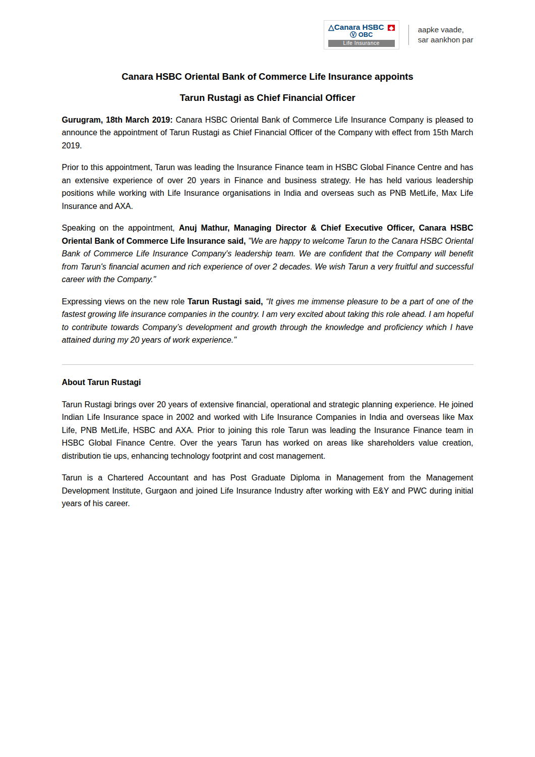△Canara HSBC ◆
Ⓥ OBC
Life Insurance
aapke vaade,
sar aankhon par
Canara HSBC Oriental Bank of Commerce Life Insurance appoints Tarun Rustagi as Chief Financial Officer
Gurugram, 18th March 2019: Canara HSBC Oriental Bank of Commerce Life Insurance Company is pleased to announce the appointment of Tarun Rustagi as Chief Financial Officer of the Company with effect from 15th March 2019.
Prior to this appointment, Tarun was leading the Insurance Finance team in HSBC Global Finance Centre and has an extensive experience of over 20 years in Finance and business strategy. He has held various leadership positions while working with Life Insurance organisations in India and overseas such as PNB MetLife, Max Life Insurance and AXA.
Speaking on the appointment, Anuj Mathur, Managing Director & Chief Executive Officer, Canara HSBC Oriental Bank of Commerce Life Insurance said, "We are happy to welcome Tarun to the Canara HSBC Oriental Bank of Commerce Life Insurance Company's leadership team. We are confident that the Company will benefit from Tarun's financial acumen and rich experience of over 2 decades. We wish Tarun a very fruitful and successful career with the Company."
Expressing views on the new role Tarun Rustagi said, “It gives me immense pleasure to be a part of one of the fastest growing life insurance companies in the country. I am very excited about taking this role ahead. I am hopeful to contribute towards Company’s development and growth through the knowledge and proficiency which I have attained during my 20 years of work experience."
About Tarun Rustagi
Tarun Rustagi brings over 20 years of extensive financial, operational and strategic planning experience. He joined Indian Life Insurance space in 2002 and worked with Life Insurance Companies in India and overseas like Max Life, PNB MetLife, HSBC and AXA. Prior to joining this role Tarun was leading the Insurance Finance team in HSBC Global Finance Centre. Over the years Tarun has worked on areas like shareholders value creation, distribution tie ups, enhancing technology footprint and cost management.
Tarun is a Chartered Accountant and has Post Graduate Diploma in Management from the Management Development Institute, Gurgaon and joined Life Insurance Industry after working with E&Y and PWC during initial years of his career.